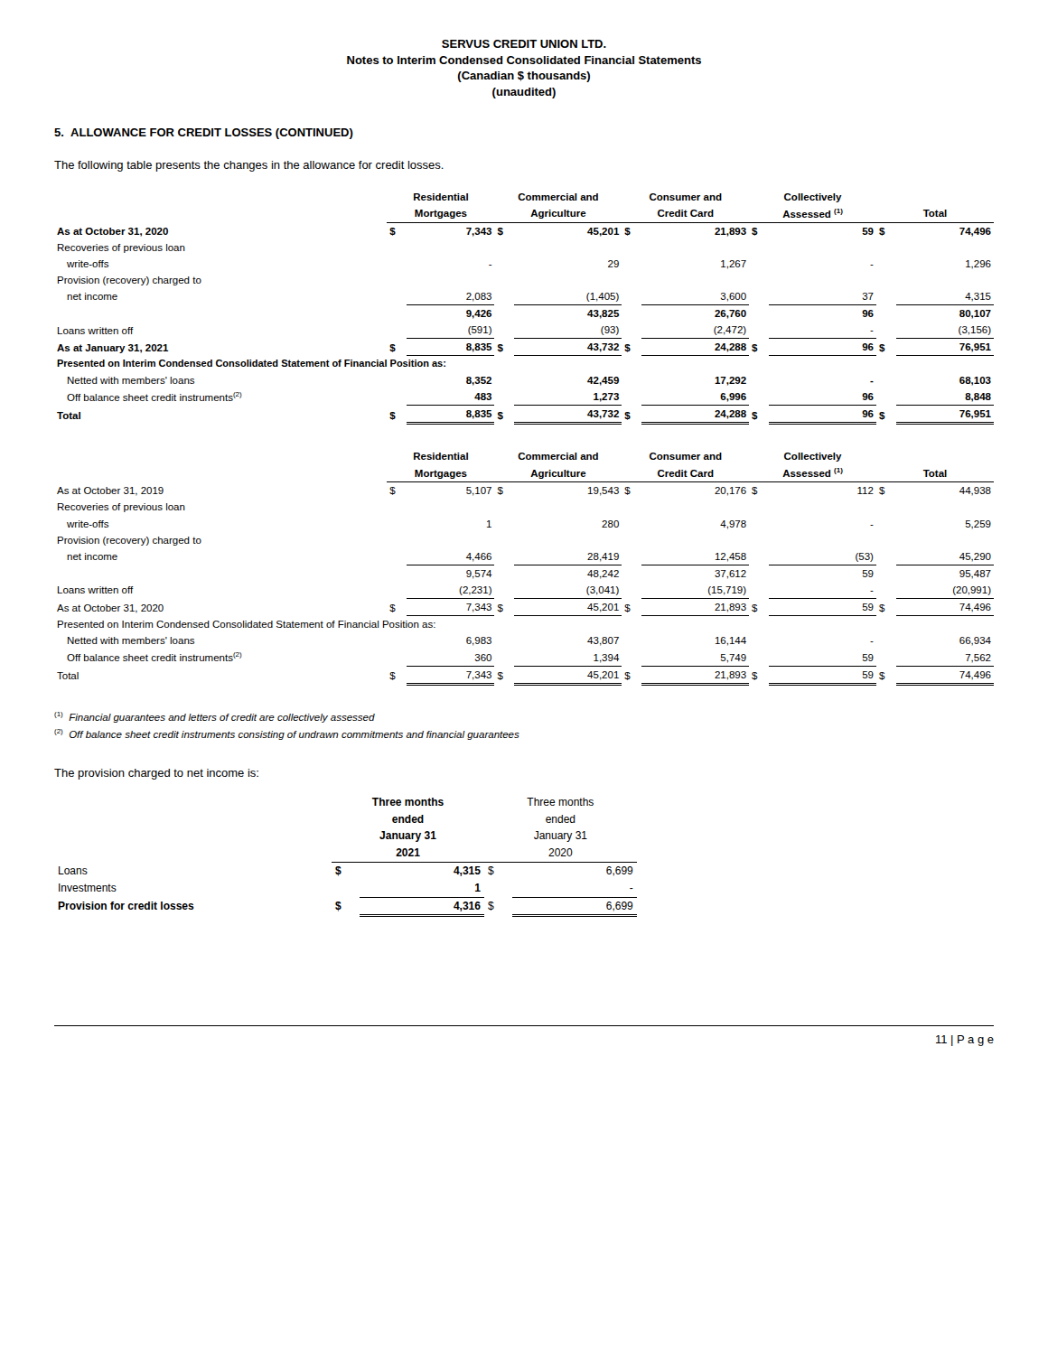SERVUS CREDIT UNION LTD.
Notes to Interim Condensed Consolidated Financial Statements
(Canadian $ thousands)
(unaudited)
5. ALLOWANCE FOR CREDIT LOSSES (CONTINUED)
The following table presents the changes in the allowance for credit losses.
| | Residential | Commercial and | Consumer and | Collectively | |
| | Mortgages | Agriculture | Credit Card | Assessed (1) | Total |
| As at October 31, 2020 | $ | 7,343 | $ | 45,201 | $ | 21,893 | $ | 59 | $ | 74,496 |
| Recoveries of previous loan | |
| write-offs | | - | | 29 | | 1,267 | | - | | 1,296 |
| Provision (recovery) charged to | |
| net income | | 2,083 | | (1,405) | | 3,600 | | 37 | | 4,315 |
| | | 9,426 | | 43,825 | | 26,760 | | 96 | | 80,107 |
| Loans written off | | (591) | | (93) | | (2,472) | | - | | (3,156) |
| As at January 31, 2021 | $ | 8,835 | $ | 43,732 | $ | 24,288 | $ | 96 | $ | 76,951 |
| Presented on Interim Condensed Consolidated Statement of Financial Position as: |
| Netted with members' loans | | 8,352 | | 42,459 | | 17,292 | | - | | 68,103 |
| Off balance sheet credit instruments (2) | | 483 | | 1,273 | | 6,996 | | 96 | | 8,848 |
| Total | $ | 8,835 | $ | 43,732 | $ | 24,288 | $ | 96 | $ | 76,951 |
| | Residential | Commercial and | Consumer and | Collectively | |
| | Mortgages | Agriculture | Credit Card | Assessed (1) | Total |
| As at October 31, 2019 | $ | 5,107 | $ | 19,543 | $ | 20,176 | $ | 112 | $ | 44,938 |
| Recoveries of previous loan | |
| write-offs | | 1 | | 280 | | 4,978 | | - | | 5,259 |
| Provision (recovery) charged to | |
| net income | | 4,466 | | 28,419 | | 12,458 | | (53) | | 45,290 |
| | | 9,574 | | 48,242 | | 37,612 | | 59 | | 95,487 |
| Loans written off | | (2,231) | | (3,041) | | (15,719) | | - | | (20,991) |
| As at October 31, 2020 | $ | 7,343 | $ | 45,201 | $ | 21,893 | $ | 59 | $ | 74,496 |
| Presented on Interim Condensed Consolidated Statement of Financial Position as: |
| Netted with members' loans | | 6,983 | | 43,807 | | 16,144 | | - | | 66,934 |
| Off balance sheet credit instruments (2) | | 360 | | 1,394 | | 5,749 | | 59 | | 7,562 |
| Total | $ | 7,343 | $ | 45,201 | $ | 21,893 | $ | 59 | $ | 74,496 |
(1) Financial guarantees and letters of credit are collectively assessed
(2) Off balance sheet credit instruments consisting of undrawn commitments and financial guarantees
The provision charged to net income is:
| | Three months | Three months |
| | ended | ended |
| | January 31 | January 31 |
| | 2021 | 2020 |
| Loans | $ | 4,315 | $ | 6,699 |
| Investments | | 1 | | - |
| Provision for credit losses | $ | 4,316 | $ | 6,699 |
11 | P a g e